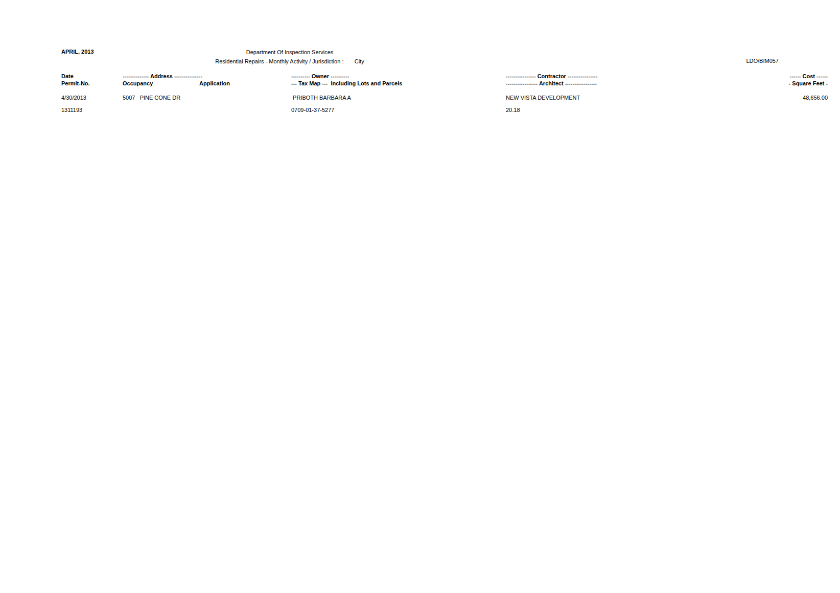| APRIL, 2013 | Department Of Inspection Services | | |
| | Residential Repairs - Monthly Activity / Jurisdiction : City | | LDO/BIM057 |
| Date | -------------- Address --------------- | | ---------- Owner ---------- | ---------------- Contractor ---------------- | ------ Cost ------ |
| Permit-No. | Occupancy | Application | --- Tax Map --- Including Lots and Parcels | ----------------- Architect ----------------- | - Square Feet - |
| 4/30/2013 | 5007 PINE CONE DR | | PRIBOTH BARBARA A | NEW VISTA DEVELOPMENT | 48,656.00 |
| 1311193 | | | 0709-01-37-5277 | 20.18 | |